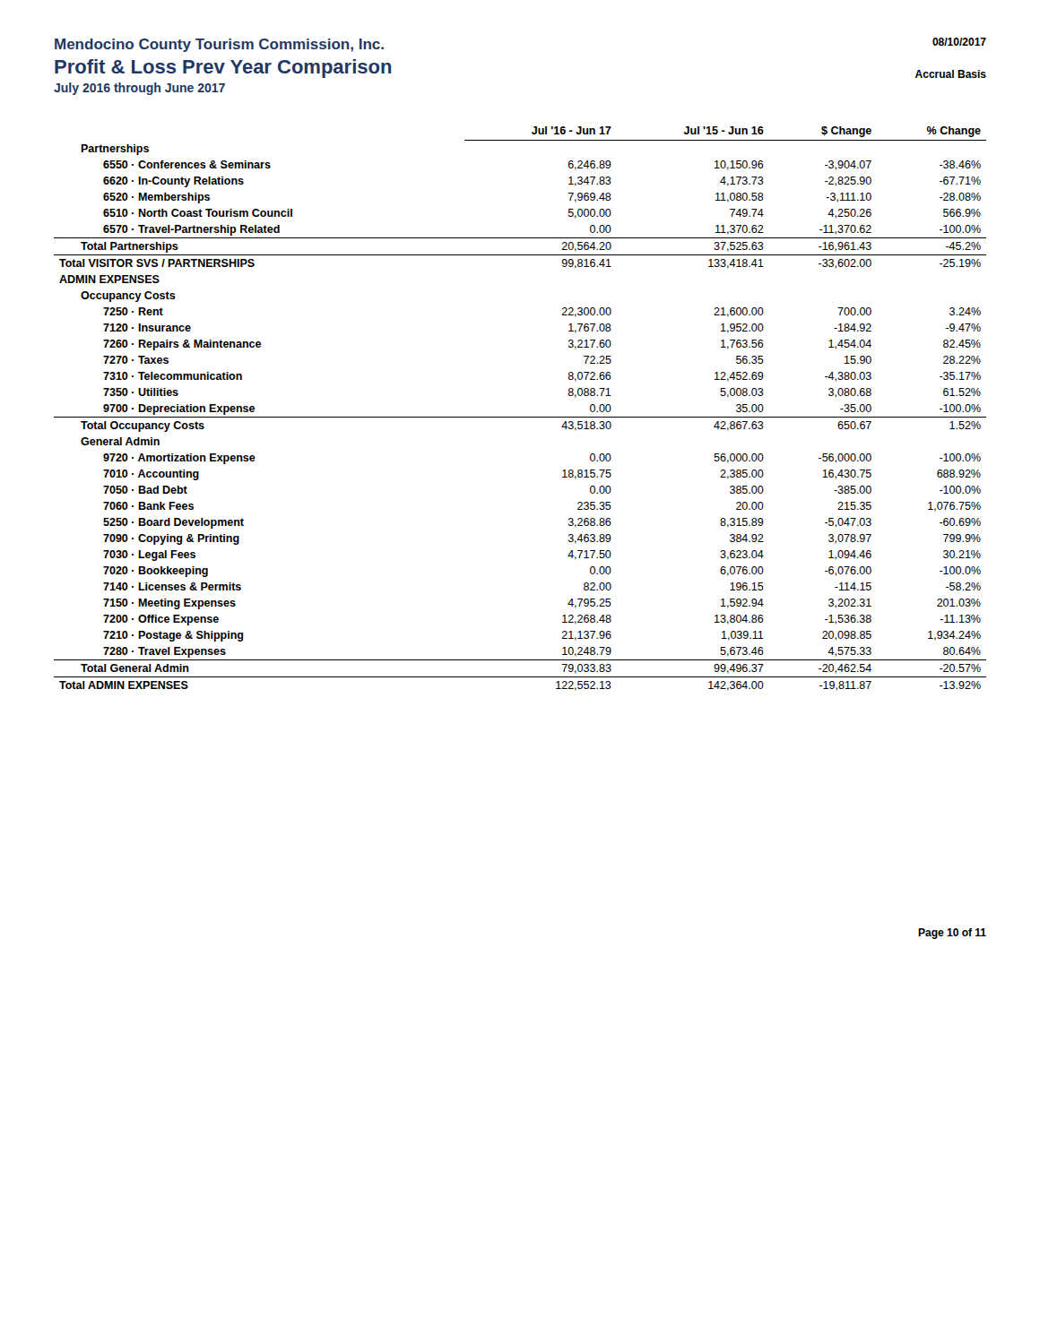Mendocino County Tourism Commission, Inc.
Profit & Loss Prev Year Comparison
July 2016 through June 2017
08/10/2017
Accrual Basis
| | Jul '16 - Jun 17 | Jul '15 - Jun 16 | $ Change | % Change |
| --- | --- | --- | --- | --- |
| Partnerships | | | | |
| 6550 · Conferences & Seminars | 6,246.89 | 10,150.96 | -3,904.07 | -38.46% |
| 6620 · In-County Relations | 1,347.83 | 4,173.73 | -2,825.90 | -67.71% |
| 6520 · Memberships | 7,969.48 | 11,080.58 | -3,111.10 | -28.08% |
| 6510 · North Coast Tourism Council | 5,000.00 | 749.74 | 4,250.26 | 566.9% |
| 6570 · Travel-Partnership Related | 0.00 | 11,370.62 | -11,370.62 | -100.0% |
| Total Partnerships | 20,564.20 | 37,525.63 | -16,961.43 | -45.2% |
| Total VISITOR SVS / PARTNERSHIPS | 99,816.41 | 133,418.41 | -33,602.00 | -25.19% |
| ADMIN EXPENSES | | | | |
| Occupancy Costs | | | | |
| 7250 · Rent | 22,300.00 | 21,600.00 | 700.00 | 3.24% |
| 7120 · Insurance | 1,767.08 | 1,952.00 | -184.92 | -9.47% |
| 7260 · Repairs & Maintenance | 3,217.60 | 1,763.56 | 1,454.04 | 82.45% |
| 7270 · Taxes | 72.25 | 56.35 | 15.90 | 28.22% |
| 7310 · Telecommunication | 8,072.66 | 12,452.69 | -4,380.03 | -35.17% |
| 7350 · Utilities | 8,088.71 | 5,008.03 | 3,080.68 | 61.52% |
| 9700 · Depreciation Expense | 0.00 | 35.00 | -35.00 | -100.0% |
| Total Occupancy Costs | 43,518.30 | 42,867.63 | 650.67 | 1.52% |
| General Admin | | | | |
| 9720 · Amortization Expense | 0.00 | 56,000.00 | -56,000.00 | -100.0% |
| 7010 · Accounting | 18,815.75 | 2,385.00 | 16,430.75 | 688.92% |
| 7050 · Bad Debt | 0.00 | 385.00 | -385.00 | -100.0% |
| 7060 · Bank Fees | 235.35 | 20.00 | 215.35 | 1,076.75% |
| 5250 · Board Development | 3,268.86 | 8,315.89 | -5,047.03 | -60.69% |
| 7090 · Copying & Printing | 3,463.89 | 384.92 | 3,078.97 | 799.9% |
| 7030 · Legal Fees | 4,717.50 | 3,623.04 | 1,094.46 | 30.21% |
| 7020 · Bookkeeping | 0.00 | 6,076.00 | -6,076.00 | -100.0% |
| 7140 · Licenses & Permits | 82.00 | 196.15 | -114.15 | -58.2% |
| 7150 · Meeting Expenses | 4,795.25 | 1,592.94 | 3,202.31 | 201.03% |
| 7200 · Office Expense | 12,268.48 | 13,804.86 | -1,536.38 | -11.13% |
| 7210 · Postage & Shipping | 21,137.96 | 1,039.11 | 20,098.85 | 1,934.24% |
| 7280 · Travel Expenses | 10,248.79 | 5,673.46 | 4,575.33 | 80.64% |
| Total General Admin | 79,033.83 | 99,496.37 | -20,462.54 | -20.57% |
| Total ADMIN EXPENSES | 122,552.13 | 142,364.00 | -19,811.87 | -13.92% |
Page 10 of 11